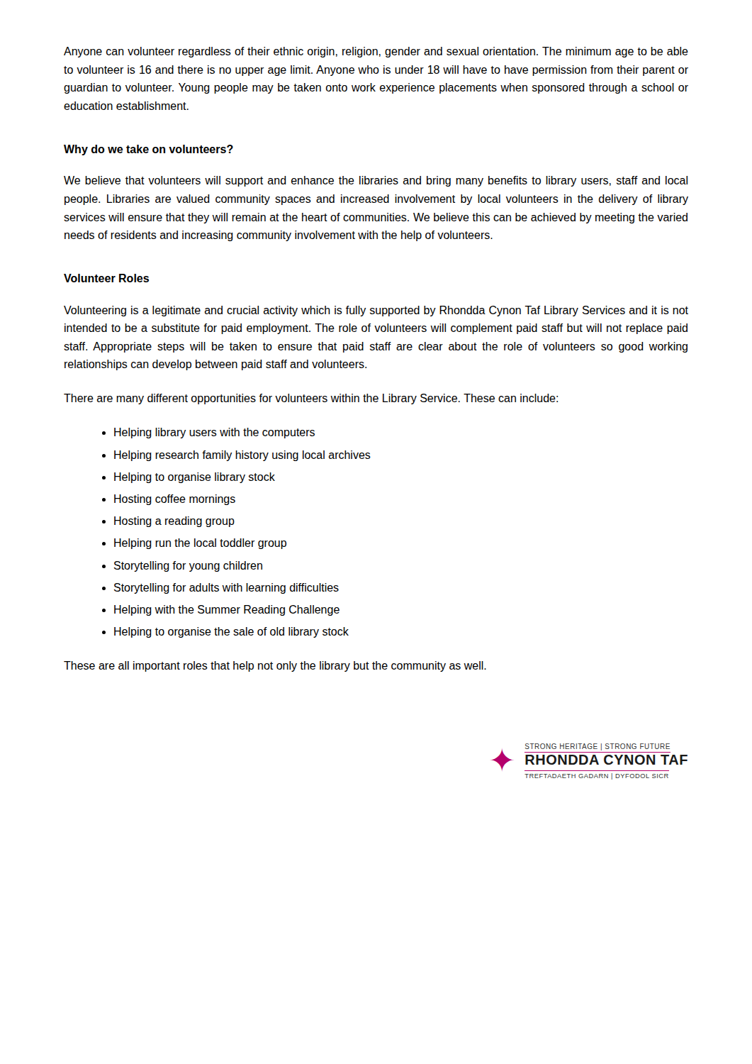Anyone can volunteer regardless of their ethnic origin, religion, gender and sexual orientation. The minimum age to be able to volunteer is 16 and there is no upper age limit. Anyone who is under 18 will have to have permission from their parent or guardian to volunteer. Young people may be taken onto work experience placements when sponsored through a school or education establishment.
Why do we take on volunteers?
We believe that volunteers will support and enhance the libraries and bring many benefits to library users, staff and local people. Libraries are valued community spaces and increased involvement by local volunteers in the delivery of library services will ensure that they will remain at the heart of communities. We believe this can be achieved by meeting the varied needs of residents and increasing community involvement with the help of volunteers.
Volunteer Roles
Volunteering is a legitimate and crucial activity which is fully supported by Rhondda Cynon Taf Library Services and it is not intended to be a substitute for paid employment. The role of volunteers will complement paid staff but will not replace paid staff. Appropriate steps will be taken to ensure that paid staff are clear about the role of volunteers so good working relationships can develop between paid staff and volunteers.
There are many different opportunities for volunteers within the Library Service. These can include:
Helping library users with the computers
Helping research family history using local archives
Helping to organise library stock
Hosting coffee mornings
Hosting a reading group
Helping run the local toddler group
Storytelling for young children
Storytelling for adults with learning difficulties
Helping with the Summer Reading Challenge
Helping to organise the sale of old library stock
These are all important roles that help not only the library but the community as well.
✦ STRONG HERITAGE | STRONG FUTURE
RHONDDA CYNON TAF
TREFTADAETH GADARN | DYFODOL SICR